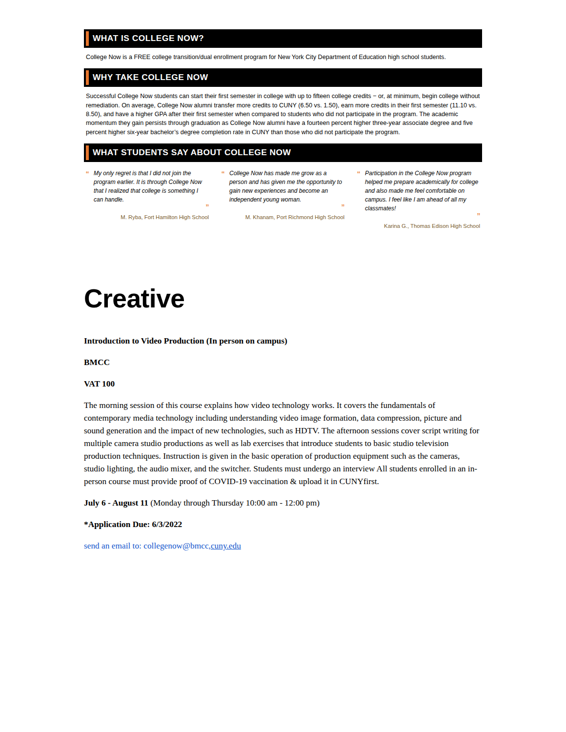WHAT IS COLLEGE NOW?
College Now is a FREE college transition/dual enrollment program for New York City Department of Education high school students.
WHY TAKE COLLEGE NOW
Successful College Now students can start their first semester in college with up to fifteen college credits − or, at minimum, begin college without remediation. On average, College Now alumni transfer more credits to CUNY (6.50 vs. 1.50), earn more credits in their first semester (11.10 vs. 8.50), and have a higher GPA after their first semester when compared to students who did not participate in the program. The academic momentum they gain persists through graduation as College Now alumni have a fourteen percent higher three-year associate degree and five percent higher six-year bachelor’s degree completion rate in CUNY than those who did not participate the program.
WHAT STUDENTS SAY ABOUT COLLEGE NOW
“ My only regret is that I did not join the program earlier. It is through College Now that I realized that college is something I can handle. ” M. Ryba, Fort Hamilton High School
“ College Now has made me grow as a person and has given me the opportunity to gain new experiences and become an independent young woman. ” M. Khanam, Port Richmond High School
“ Participation in the College Now program helped me prepare academically for college and also made me feel comfortable on campus. I feel like I am ahead of all my classmates! ” Karina G., Thomas Edison High School
Creative
Introduction to Video Production (In person on campus)
BMCC
VAT 100
The morning session of this course explains how video technology works. It covers the fundamentals of contemporary media technology including understanding video image formation, data compression, picture and sound generation and the impact of new technologies, such as HDTV. The afternoon sessions cover script writing for multiple camera studio productions as well as lab exercises that introduce students to basic studio television production techniques. Instruction is given in the basic operation of production equipment such as the cameras, studio lighting, the audio mixer, and the switcher. Students must undergo an interview All students enrolled in an in-person course must provide proof of COVID-19 vaccination & upload it in CUNYfirst.
July 6 - August 11 (Monday through Thursday 10:00 am - 12:00 pm)
*Application Due: 6/3/2022
send an email to: collegenow@bmcc, cuny.edu